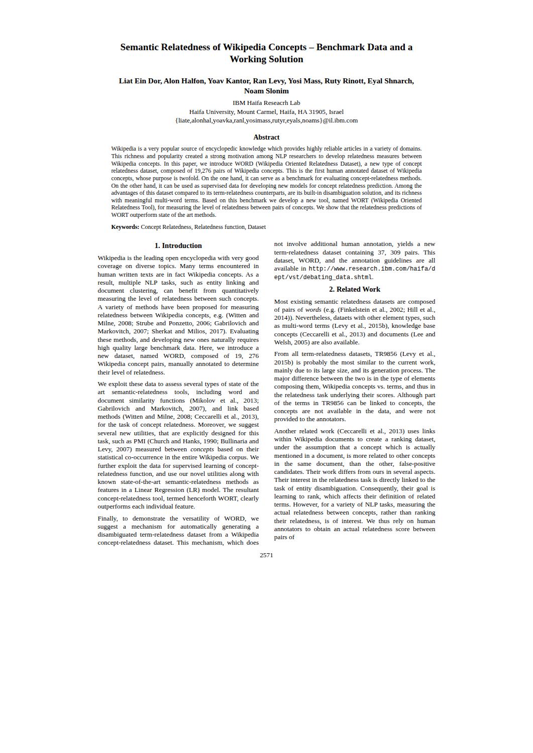Semantic Relatedness of Wikipedia Concepts – Benchmark Data and a
Working Solution
Liat Ein Dor, Alon Halfon, Yoav Kantor, Ran Levy, Yosi Mass, Ruty Rinott, Eyal Shnarch,
Noam Slonim
IBM Haifa Reseacrh Lab
Haifa University, Mount Carmel, Haifa, HA 31905, Israel
{liate,alonhal,yoavka,ranl,yosimass,rutyr,eyals,noams}@il.ibm.com
Abstract
Wikipedia is a very popular source of encyclopedic knowledge which provides highly reliable articles in a variety of domains. This richness and popularity created a strong motivation among NLP researchers to develop relatedness measures between Wikipedia concepts. In this paper, we introduce WORD (Wikipedia Oriented Relatedness Dataset), a new type of concept relatedness dataset, composed of 19,276 pairs of Wikipedia concepts. This is the first human annotated dataset of Wikipedia concepts, whose purpose is twofold. On the one hand, it can serve as a benchmark for evaluating concept-relatedness methods. On the other hand, it can be used as supervised data for developing new models for concept relatedness prediction. Among the advantages of this dataset compared to its term-relatedness counterparts, are its built-in disambiguation solution, and its richness with meaningful multi-word terms. Based on this benchmark we develop a new tool, named WORT (Wikipedia Oriented Relatedness Tool), for measuring the level of relatedness between pairs of concepts. We show that the relatedness predictions of WORT outperform state of the art methods.
Keywords: Concept Relatedness, Relatedness function, Dataset
1. Introduction
Wikipedia is the leading open encyclopedia with very good coverage on diverse topics. Many terms encountered in human written texts are in fact Wikipedia concepts. As a result, multiple NLP tasks, such as entity linking and document clustering, can benefit from quantitatively measuring the level of relatedness between such concepts. A variety of methods have been proposed for measuring relatedness between Wikipedia concepts, e.g. (Witten and Milne, 2008; Strube and Ponzetto, 2006; Gabrilovich and Markovitch, 2007; Sherkat and Milios, 2017). Evaluating these methods, and developing new ones naturally requires high quality large benchmark data. Here, we introduce a new dataset, named WORD, composed of 19, 276 Wikipedia concept pairs, manually annotated to determine their level of relatedness.
We exploit these data to assess several types of state of the art semantic-relatedness tools, including word and document similarity functions (Mikolov et al., 2013; Gabrilovich and Markovitch, 2007), and link based methods (Witten and Milne, 2008; Ceccarelli et al., 2013), for the task of concept relatedness. Moreover, we suggest several new utilities, that are explicitly designed for this task, such as PMI (Church and Hanks, 1990; Bullinaria and Levy, 2007) measured between concepts based on their statistical co-occurrence in the entire Wikipedia corpus. We further exploit the data for supervised learning of concept-relatedness function, and use our novel utilities along with known state-of-the-art semantic-relatedness methods as features in a Linear Regression (LR) model. The resultant concept-relatedness tool, termed henceforth WORT, clearly outperforms each individual feature.
Finally, to demonstrate the versatility of WORD, we suggest a mechanism for automatically generating a disambiguated term-relatedness dataset from a Wikipedia concept-relatedness dataset. This mechanism, which does not involve additional human annotation, yields a new term-relatedness dataset containing 37, 309 pairs. This dataset, WORD, and the annotation guidelines are all available in http://www.research.ibm.com/haifa/dept/vst/debating_data.shtml.
2. Related Work
Most existing semantic relatedness datasets are composed of pairs of words (e.g. (Finkelstein et al., 2002; Hill et al., 2014)). Nevertheless, dataets with other element types, such as multi-word terms (Levy et al., 2015b), knowledge base concepts (Ceccarelli et al., 2013) and documents (Lee and Welsh, 2005) are also available.
From all term-relatedness datasets, TR9856 (Levy et al., 2015b) is probably the most similar to the current work, mainly due to its large size, and its generation process. The major difference between the two is in the type of elements composing them, Wikipedia concepts vs. terms, and thus in the relatedness task underlying their scores. Although part of the terms in TR9856 can be linked to concepts, the concepts are not available in the data, and were not provided to the annotators.
Another related work (Ceccarelli et al., 2013) uses links within Wikipedia documents to create a ranking dataset, under the assumption that a concept which is actually mentioned in a document, is more related to other concepts in the same document, than the other, false-positive candidates. Their work differs from ours in several aspects. Their interest in the relatedness task is directly linked to the task of entity disambiguation. Consequently, their goal is learning to rank, which affects their definition of related terms. However, for a variety of NLP tasks, measuring the actual relatedness between concepts, rather than ranking their relatedness, is of interest. We thus rely on human annotators to obtain an actual relatedness score between pairs of
2571